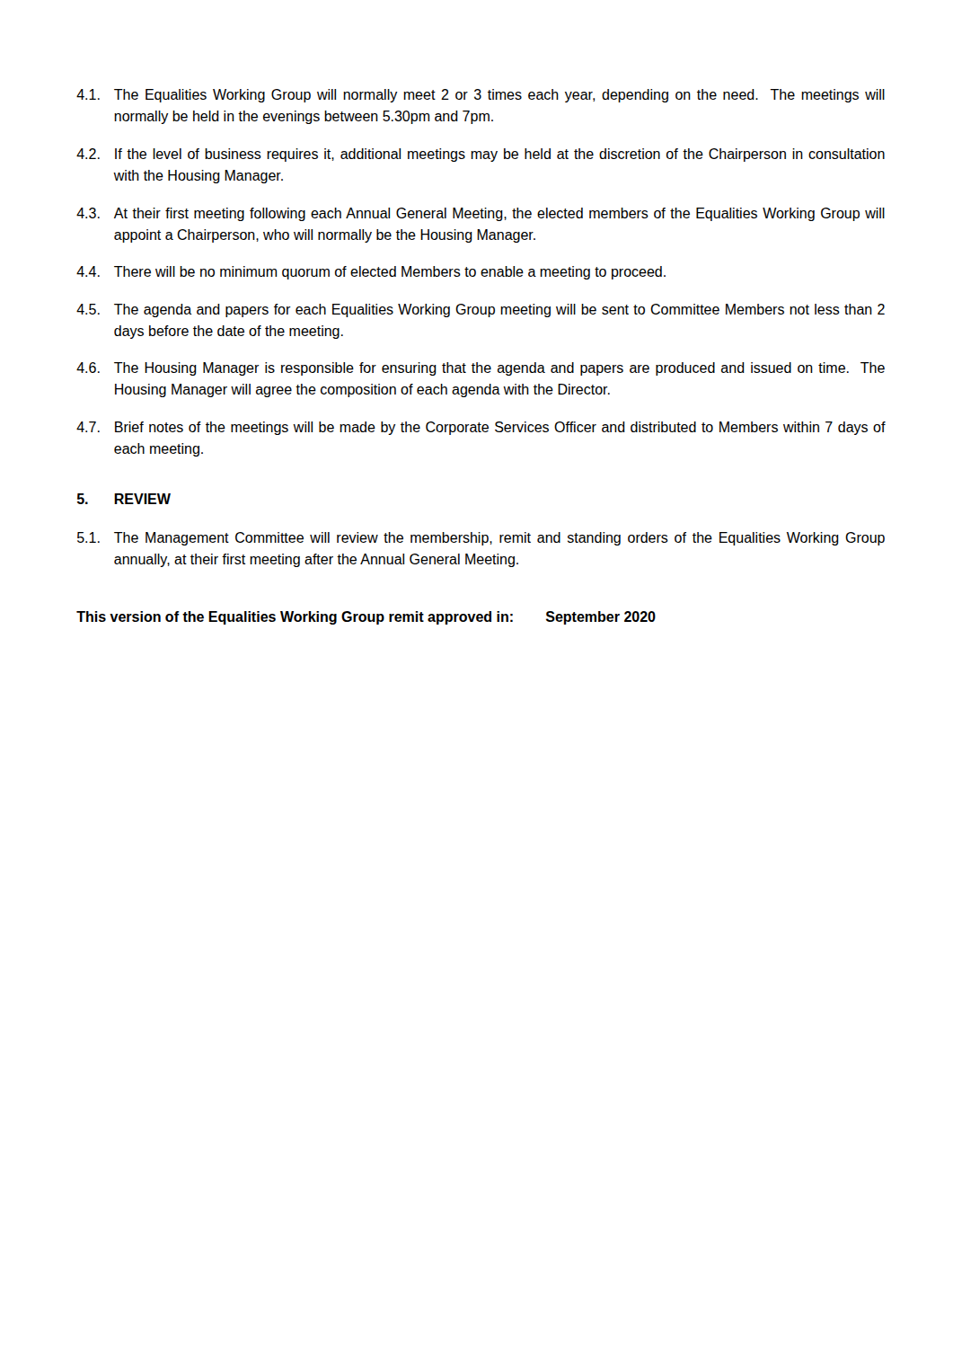4.1. The Equalities Working Group will normally meet 2 or 3 times each year, depending on the need. The meetings will normally be held in the evenings between 5.30pm and 7pm.
4.2. If the level of business requires it, additional meetings may be held at the discretion of the Chairperson in consultation with the Housing Manager.
4.3. At their first meeting following each Annual General Meeting, the elected members of the Equalities Working Group will appoint a Chairperson, who will normally be the Housing Manager.
4.4. There will be no minimum quorum of elected Members to enable a meeting to proceed.
4.5. The agenda and papers for each Equalities Working Group meeting will be sent to Committee Members not less than 2 days before the date of the meeting.
4.6. The Housing Manager is responsible for ensuring that the agenda and papers are produced and issued on time. The Housing Manager will agree the composition of each agenda with the Director.
4.7. Brief notes of the meetings will be made by the Corporate Services Officer and distributed to Members within 7 days of each meeting.
5. REVIEW
5.1. The Management Committee will review the membership, remit and standing orders of the Equalities Working Group annually, at their first meeting after the Annual General Meeting.
This version of the Equalities Working Group remit approved in: September 2020